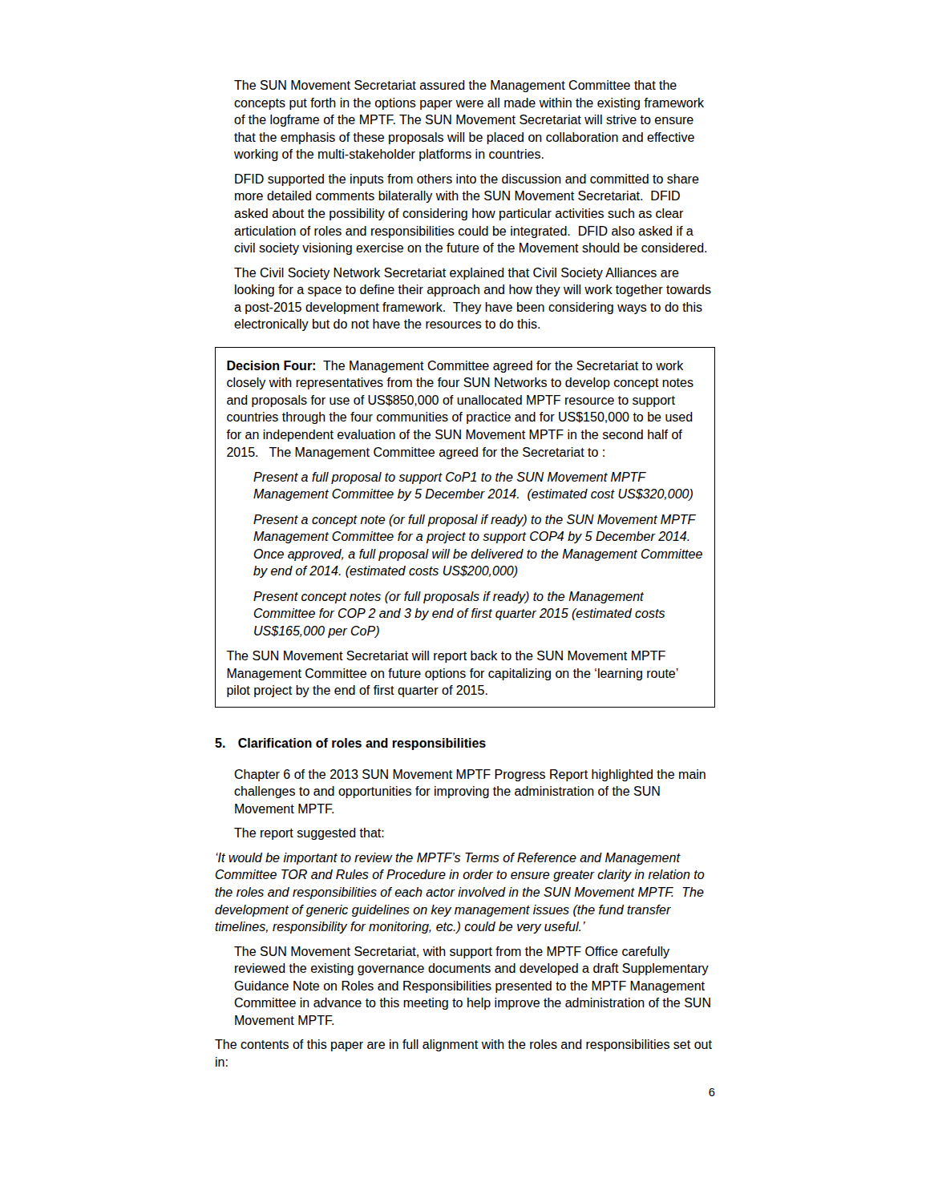The SUN Movement Secretariat assured the Management Committee that the concepts put forth in the options paper were all made within the existing framework of the logframe of the MPTF. The SUN Movement Secretariat will strive to ensure that the emphasis of these proposals will be placed on collaboration and effective working of the multi-stakeholder platforms in countries.
DFID supported the inputs from others into the discussion and committed to share more detailed comments bilaterally with the SUN Movement Secretariat. DFID asked about the possibility of considering how particular activities such as clear articulation of roles and responsibilities could be integrated. DFID also asked if a civil society visioning exercise on the future of the Movement should be considered.
The Civil Society Network Secretariat explained that Civil Society Alliances are looking for a space to define their approach and how they will work together towards a post-2015 development framework. They have been considering ways to do this electronically but do not have the resources to do this.
Decision Four: The Management Committee agreed for the Secretariat to work closely with representatives from the four SUN Networks to develop concept notes and proposals for use of US$850,000 of unallocated MPTF resource to support countries through the four communities of practice and for US$150,000 to be used for an independent evaluation of the SUN Movement MPTF in the second half of 2015. The Management Committee agreed for the Secretariat to :
Present a full proposal to support CoP1 to the SUN Movement MPTF Management Committee by 5 December 2014. (estimated cost US$320,000)
Present a concept note (or full proposal if ready) to the SUN Movement MPTF Management Committee for a project to support COP4 by 5 December 2014. Once approved, a full proposal will be delivered to the Management Committee by end of 2014. (estimated costs US$200,000)
Present concept notes (or full proposals if ready) to the Management Committee for COP 2 and 3 by end of first quarter 2015 (estimated costs US$165,000 per CoP)
The SUN Movement Secretariat will report back to the SUN Movement MPTF Management Committee on future options for capitalizing on the ‘learning route’ pilot project by the end of first quarter of 2015.
5. Clarification of roles and responsibilities
Chapter 6 of the 2013 SUN Movement MPTF Progress Report highlighted the main challenges to and opportunities for improving the administration of the SUN Movement MPTF.
The report suggested that:
‘It would be important to review the MPTF’s Terms of Reference and Management Committee TOR and Rules of Procedure in order to ensure greater clarity in relation to the roles and responsibilities of each actor involved in the SUN Movement MPTF. The development of generic guidelines on key management issues (the fund transfer timelines, responsibility for monitoring, etc.) could be very useful.’
The SUN Movement Secretariat, with support from the MPTF Office carefully reviewed the existing governance documents and developed a draft Supplementary Guidance Note on Roles and Responsibilities presented to the MPTF Management Committee in advance to this meeting to help improve the administration of the SUN Movement MPTF.
The contents of this paper are in full alignment with the roles and responsibilities set out in:
6